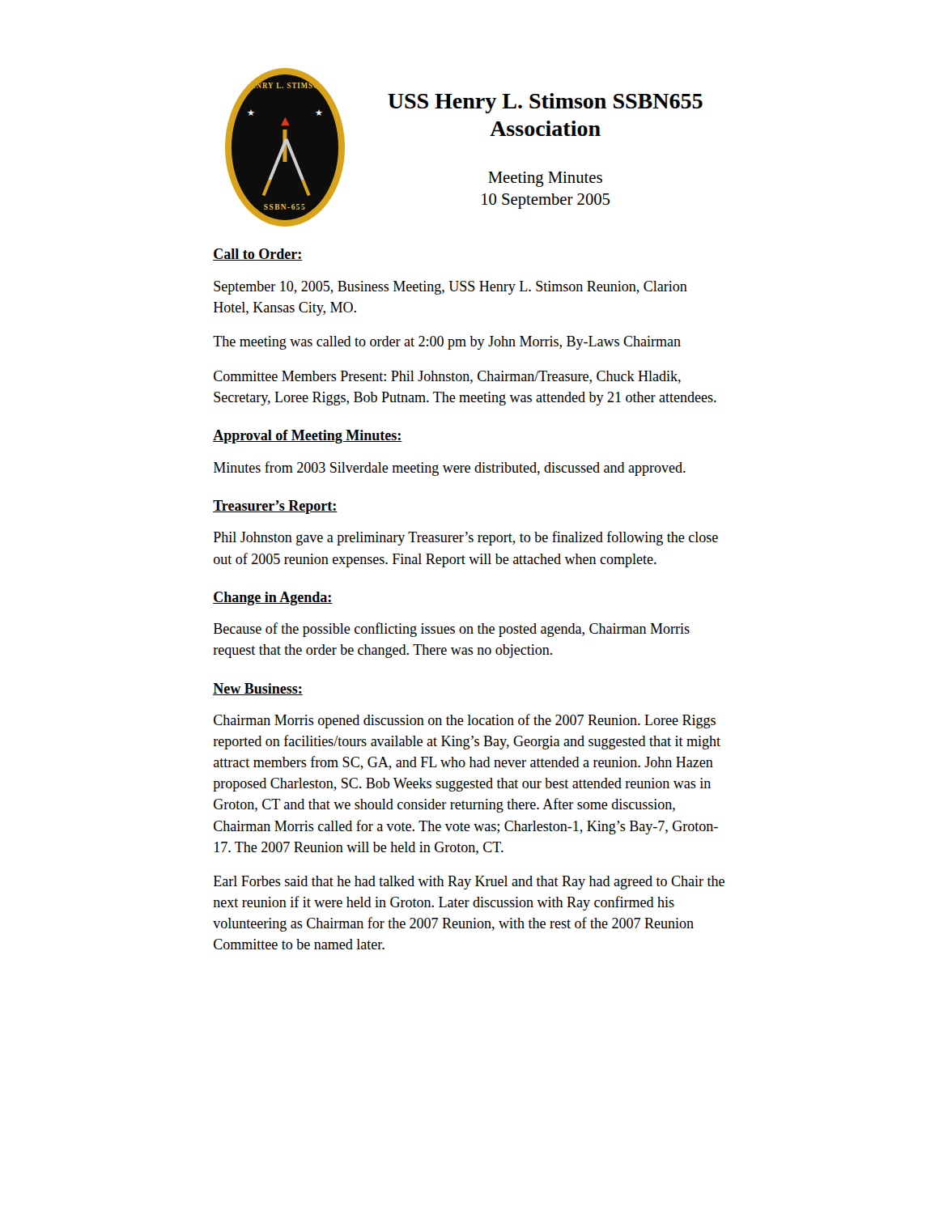HENRY L. STIMSON
★★
▲
SSBN-655
USS Henry L. Stimson SSBN655
Association
Meeting Minutes
10 September 2005
Call to Order:
September 10, 2005, Business Meeting, USS Henry L. Stimson Reunion, Clarion Hotel, Kansas City, MO.
The meeting was called to order at 2:00 pm by John Morris, By-Laws Chairman
Committee Members Present: Phil Johnston, Chairman/Treasure, Chuck Hladik, Secretary, Loree Riggs, Bob Putnam. The meeting was attended by 21 other attendees.
Approval of Meeting Minutes:
Minutes from 2003 Silverdale meeting were distributed, discussed and approved.
Treasurer’s Report:
Phil Johnston gave a preliminary Treasurer’s report, to be finalized following the close out of 2005 reunion expenses. Final Report will be attached when complete.
Change in Agenda:
Because of the possible conflicting issues on the posted agenda, Chairman Morris request that the order be changed. There was no objection.
New Business:
Chairman Morris opened discussion on the location of the 2007 Reunion. Loree Riggs reported on facilities/tours available at King’s Bay, Georgia and suggested that it might attract members from SC, GA, and FL who had never attended a reunion. John Hazen proposed Charleston, SC. Bob Weeks suggested that our best attended reunion was in Groton, CT and that we should consider returning there. After some discussion, Chairman Morris called for a vote. The vote was; Charleston-1, King’s Bay-7, Groton-17. The 2007 Reunion will be held in Groton, CT.
Earl Forbes said that he had talked with Ray Kruel and that Ray had agreed to Chair the next reunion if it were held in Groton. Later discussion with Ray confirmed his volunteering as Chairman for the 2007 Reunion, with the rest of the 2007 Reunion Committee to be named later.